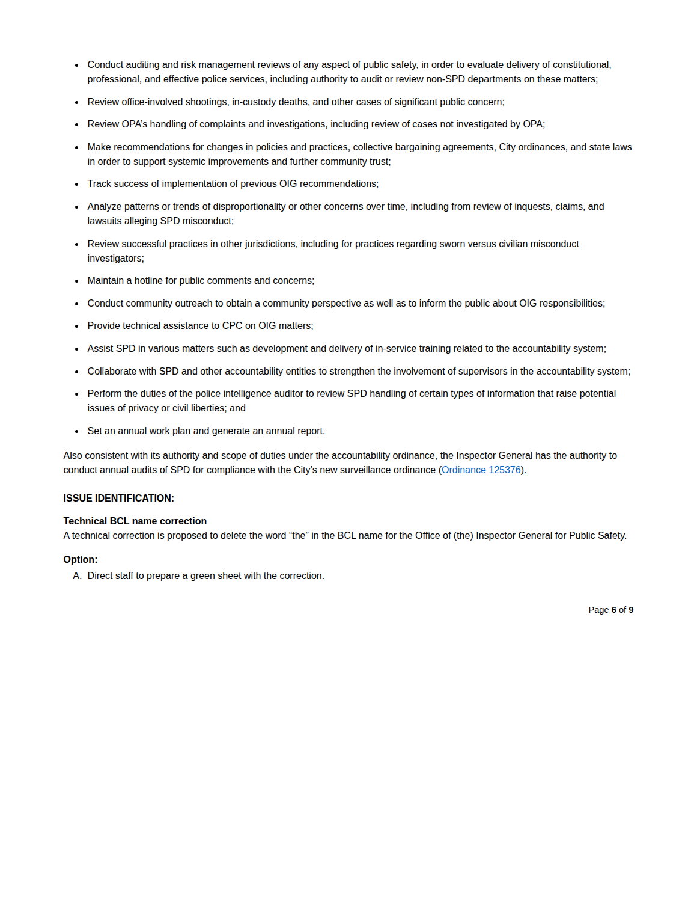Conduct auditing and risk management reviews of any aspect of public safety, in order to evaluate delivery of constitutional, professional, and effective police services, including authority to audit or review non-SPD departments on these matters;
Review office-involved shootings, in-custody deaths, and other cases of significant public concern;
Review OPA’s handling of complaints and investigations, including review of cases not investigated by OPA;
Make recommendations for changes in policies and practices, collective bargaining agreements, City ordinances, and state laws in order to support systemic improvements and further community trust;
Track success of implementation of previous OIG recommendations;
Analyze patterns or trends of disproportionality or other concerns over time, including from review of inquests, claims, and lawsuits alleging SPD misconduct;
Review successful practices in other jurisdictions, including for practices regarding sworn versus civilian misconduct investigators;
Maintain a hotline for public comments and concerns;
Conduct community outreach to obtain a community perspective as well as to inform the public about OIG responsibilities;
Provide technical assistance to CPC on OIG matters;
Assist SPD in various matters such as development and delivery of in-service training related to the accountability system;
Collaborate with SPD and other accountability entities to strengthen the involvement of supervisors in the accountability system;
Perform the duties of the police intelligence auditor to review SPD handling of certain types of information that raise potential issues of privacy or civil liberties; and
Set an annual work plan and generate an annual report.
Also consistent with its authority and scope of duties under the accountability ordinance, the Inspector General has the authority to conduct annual audits of SPD for compliance with the City’s new surveillance ordinance (Ordinance 125376).
ISSUE IDENTIFICATION:
Technical BCL name correction
A technical correction is proposed to delete the word “the” in the BCL name for the Office of (the) Inspector General for Public Safety.
Option:
Direct staff to prepare a green sheet with the correction.
Page 6 of 9